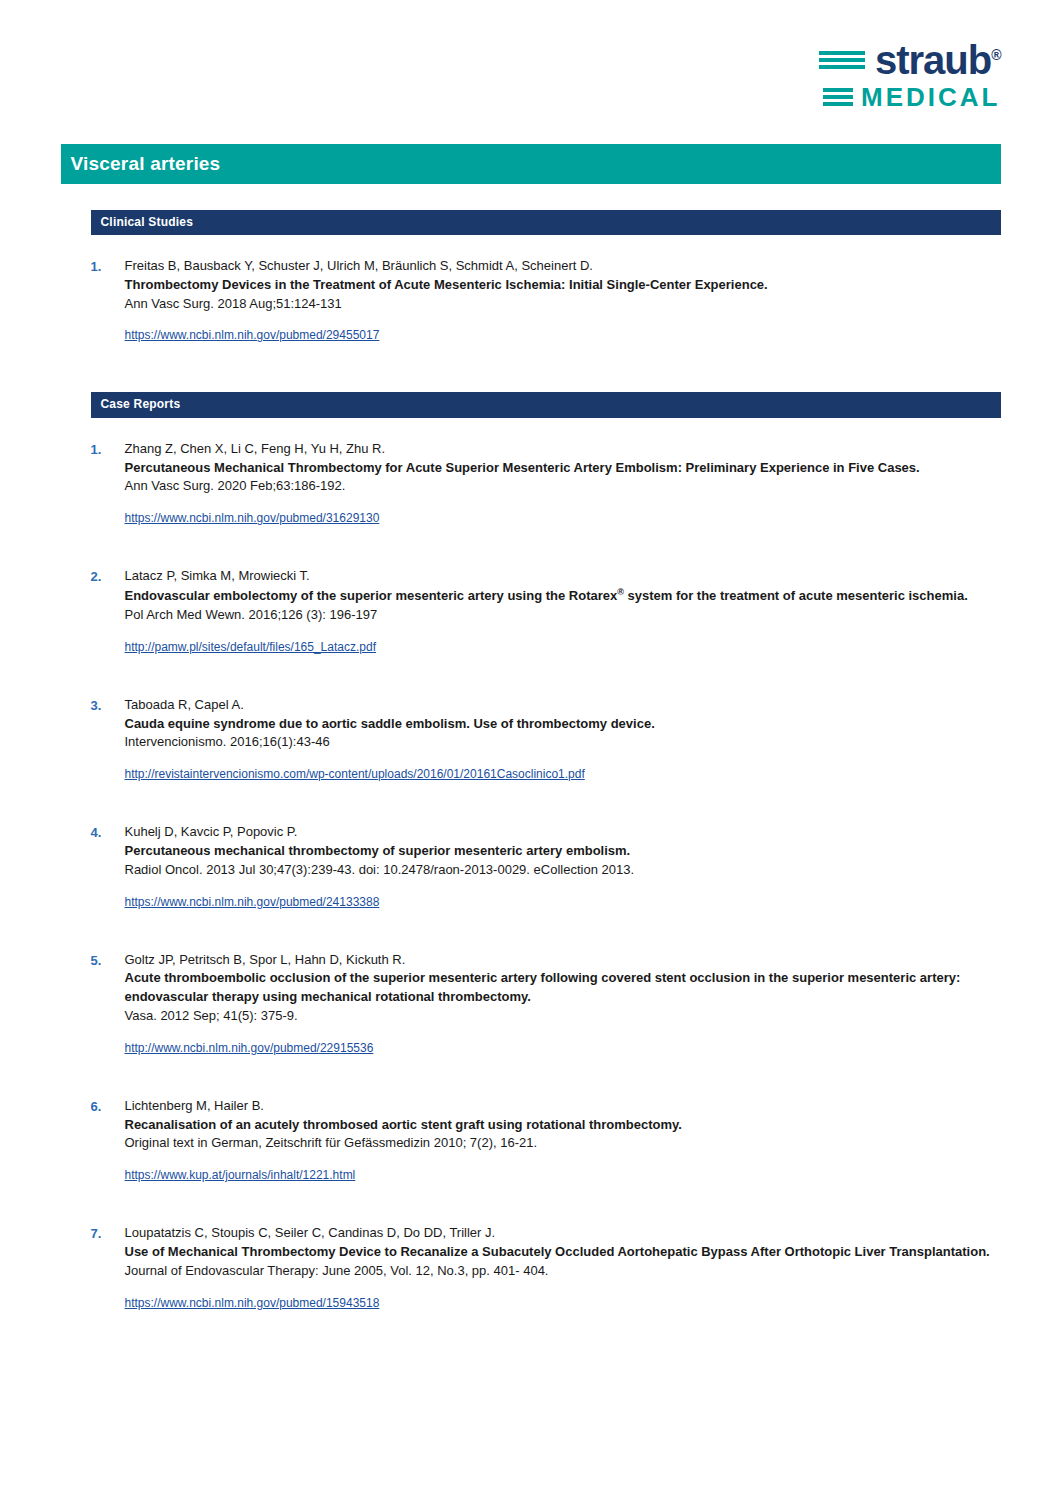straub®
MEDICAL
Visceral arteries
Clinical Studies
1.
Freitas B, Bausback Y, Schuster J, Ulrich M, Bräunlich S, Schmidt A, Scheinert D.
Thrombectomy Devices in the Treatment of Acute Mesenteric Ischemia: Initial Single-Center Experience.
Ann Vasc Surg. 2018 Aug;51:124-131
https://www.ncbi.nlm.nih.gov/pubmed/29455017
Case Reports
1.
Zhang Z, Chen X, Li C, Feng H, Yu H, Zhu R.
Percutaneous Mechanical Thrombectomy for Acute Superior Mesenteric Artery Embolism: Preliminary Experience in Five Cases.
Ann Vasc Surg. 2020 Feb;63:186-192.
https://www.ncbi.nlm.nih.gov/pubmed/31629130
2.
Latacz P, Simka M, Mrowiecki T.
Endovascular embolectomy of the superior mesenteric artery using the Rotarex® system for the treatment of acute mesenteric ischemia.
Pol Arch Med Wewn. 2016;126 (3): 196-197
http://pamw.pl/sites/default/files/165_Latacz.pdf
3.
Taboada R, Capel A.
Cauda equine syndrome due to aortic saddle embolism. Use of thrombectomy device.
Intervencionismo. 2016;16(1):43-46
http://revistaintervencionismo.com/wp-content/uploads/2016/01/20161Casoclinico1.pdf
4.
Kuhelj D, Kavcic P, Popovic P.
Percutaneous mechanical thrombectomy of superior mesenteric artery embolism.
Radiol Oncol. 2013 Jul 30;47(3):239-43. doi: 10.2478/raon-2013-0029. eCollection 2013.
https://www.ncbi.nlm.nih.gov/pubmed/24133388
5.
Goltz JP, Petritsch B, Spor L, Hahn D, Kickuth R.
Acute thromboembolic occlusion of the superior mesenteric artery following covered stent occlusion in the superior mesenteric artery: endovascular therapy using mechanical rotational thrombectomy.
Vasa. 2012 Sep; 41(5): 375-9.
http://www.ncbi.nlm.nih.gov/pubmed/22915536
6.
Lichtenberg M, Hailer B.
Recanalisation of an acutely thrombosed aortic stent graft using rotational thrombectomy.
Original text in German, Zeitschrift für Gefässmedizin 2010; 7(2), 16-21.
https://www.kup.at/journals/inhalt/1221.html
7.
Loupatatzis C, Stoupis C, Seiler C, Candinas D, Do DD, Triller J.
Use of Mechanical Thrombectomy Device to Recanalize a Subacutely Occluded Aortohepatic Bypass After Orthotopic Liver Transplantation.
Journal of Endovascular Therapy: June 2005, Vol. 12, No.3, pp. 401- 404.
https://www.ncbi.nlm.nih.gov/pubmed/15943518